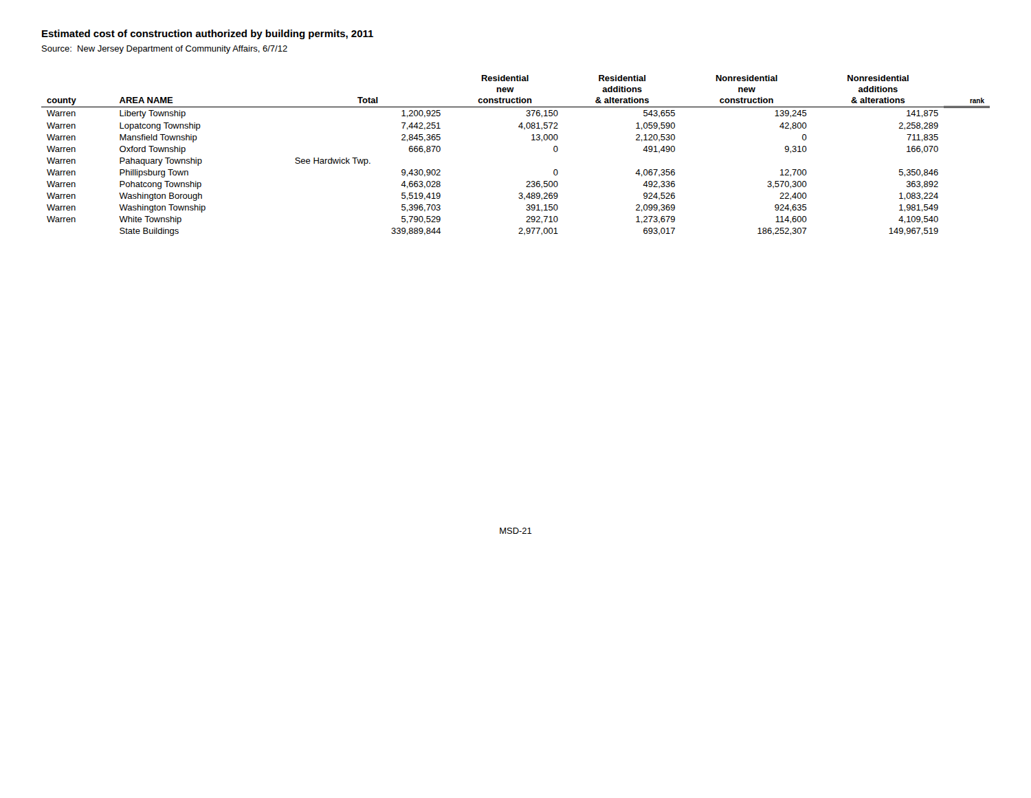Estimated cost of construction authorized by building permits, 2011
Source: New Jersey Department of Community Affairs, 6/7/12
| | | | Residential | Residential | Nonresidential | Nonresidential | |
| --- | --- | --- | --- | --- | --- | --- | --- |
| | | | new | additions | new | additions | |
| county | AREA NAME | Total | construction | & alterations | construction | & alterations | rank |
| Warren | Liberty Township | 1,200,925 | 376,150 | 543,655 | 139,245 | 141,875 | |
| Warren | Lopatcong Township | 7,442,251 | 4,081,572 | 1,059,590 | 42,800 | 2,258,289 | |
| Warren | Mansfield Township | 2,845,365 | 13,000 | 2,120,530 | 0 | 711,835 | |
| Warren | Oxford Township | 666,870 | 0 | 491,490 | 9,310 | 166,070 | |
| Warren | Pahaquary Township | See Hardwick Twp. | | | | | |
| Warren | Phillipsburg Town | 9,430,902 | 0 | 4,067,356 | 12,700 | 5,350,846 | |
| Warren | Pohatcong Township | 4,663,028 | 236,500 | 492,336 | 3,570,300 | 363,892 | |
| Warren | Washington Borough | 5,519,419 | 3,489,269 | 924,526 | 22,400 | 1,083,224 | |
| Warren | Washington Township | 5,396,703 | 391,150 | 2,099,369 | 924,635 | 1,981,549 | |
| Warren | White Township | 5,790,529 | 292,710 | 1,273,679 | 114,600 | 4,109,540 | |
| | State Buildings | 339,889,844 | 2,977,001 | 693,017 | 186,252,307 | 149,967,519 | |
MSD-21